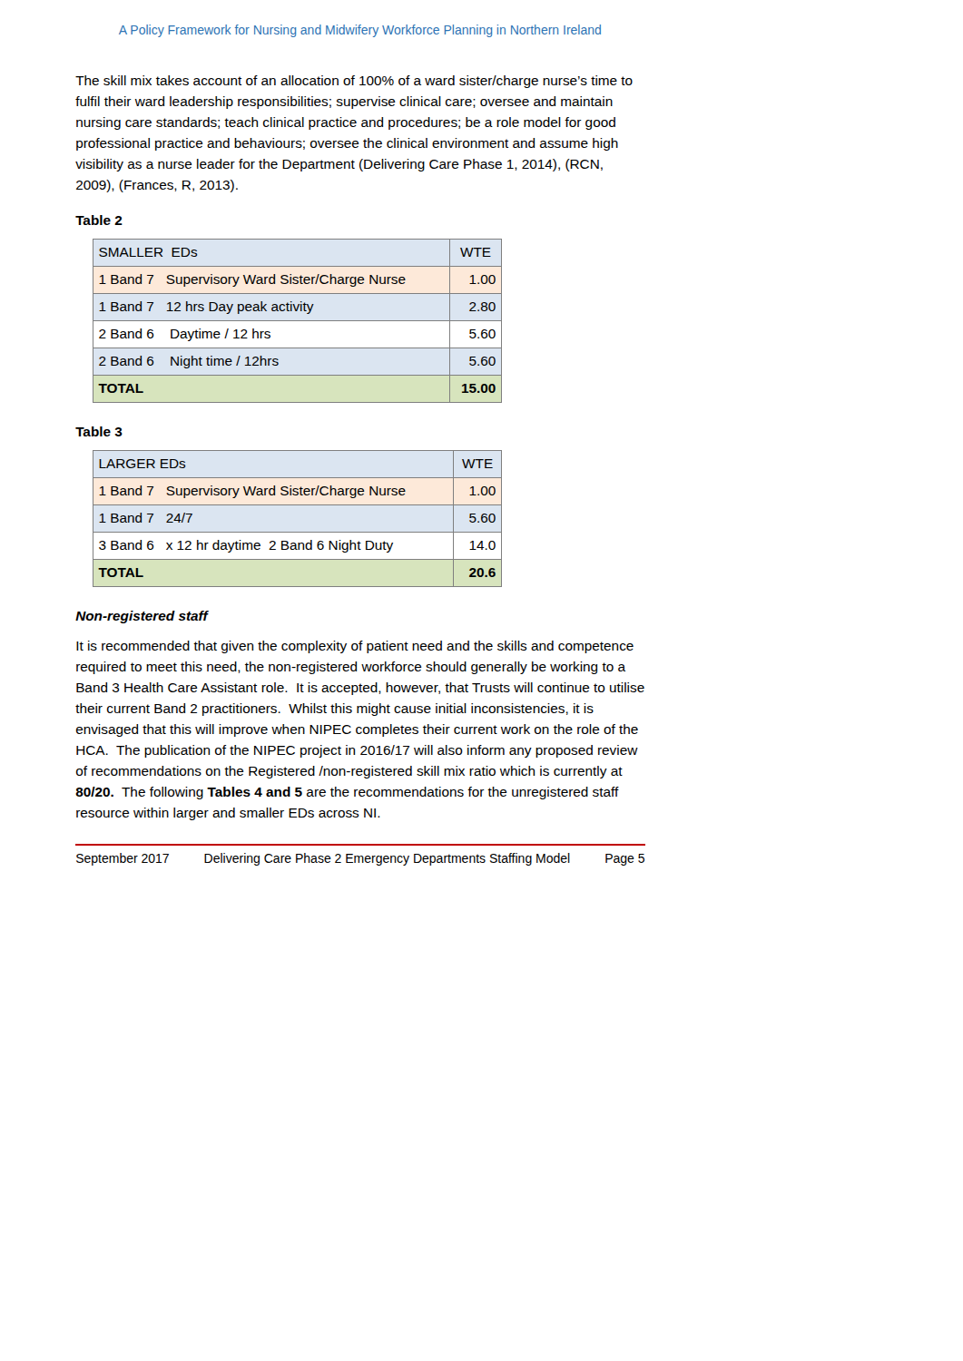A Policy Framework for Nursing and Midwifery Workforce Planning in Northern Ireland
The skill mix takes account of an allocation of 100% of a ward sister/charge nurse’s time to fulfil their ward leadership responsibilities; supervise clinical care; oversee and maintain nursing care standards; teach clinical practice and procedures; be a role model for good professional practice and behaviours; oversee the clinical environment and assume high visibility as a nurse leader for the Department (Delivering Care Phase 1, 2014), (RCN, 2009), (Frances, R, 2013).
Table 2
| SMALLER EDs | WTE |
| 1 Band 7 Supervisory Ward Sister/Charge Nurse | 1.00 |
| 1 Band 7 12 hrs Day peak activity | 2.80 |
| 2 Band 6 Daytime / 12 hrs | 5.60 |
| 2 Band 6 Night time / 12hrs | 5.60 |
| TOTAL | 15.00 |
Table 3
| LARGER EDs | WTE |
| 1 Band 7 Supervisory Ward Sister/Charge Nurse | 1.00 |
| 1 Band 7 24/7 | 5.60 |
| 3 Band 6 x 12 hr daytime 2 Band 6 Night Duty | 14.0 |
| TOTAL | 20.6 |
Non-registered staff
It is recommended that given the complexity of patient need and the skills and competence required to meet this need, the non-registered workforce should generally be working to a Band 3 Health Care Assistant role. It is accepted, however, that Trusts will continue to utilise their current Band 2 practitioners. Whilst this might cause initial inconsistencies, it is envisaged that this will improve when NIPEC completes their current work on the role of the HCA. The publication of the NIPEC project in 2016/17 will also inform any proposed review of recommendations on the Registered /non-registered skill mix ratio which is currently at 80/20. The following Tables 4 and 5 are the recommendations for the unregistered staff resource within larger and smaller EDs across NI.
September 2017 Delivering Care Phase 2 Emergency Departments Staffing Model Page 5